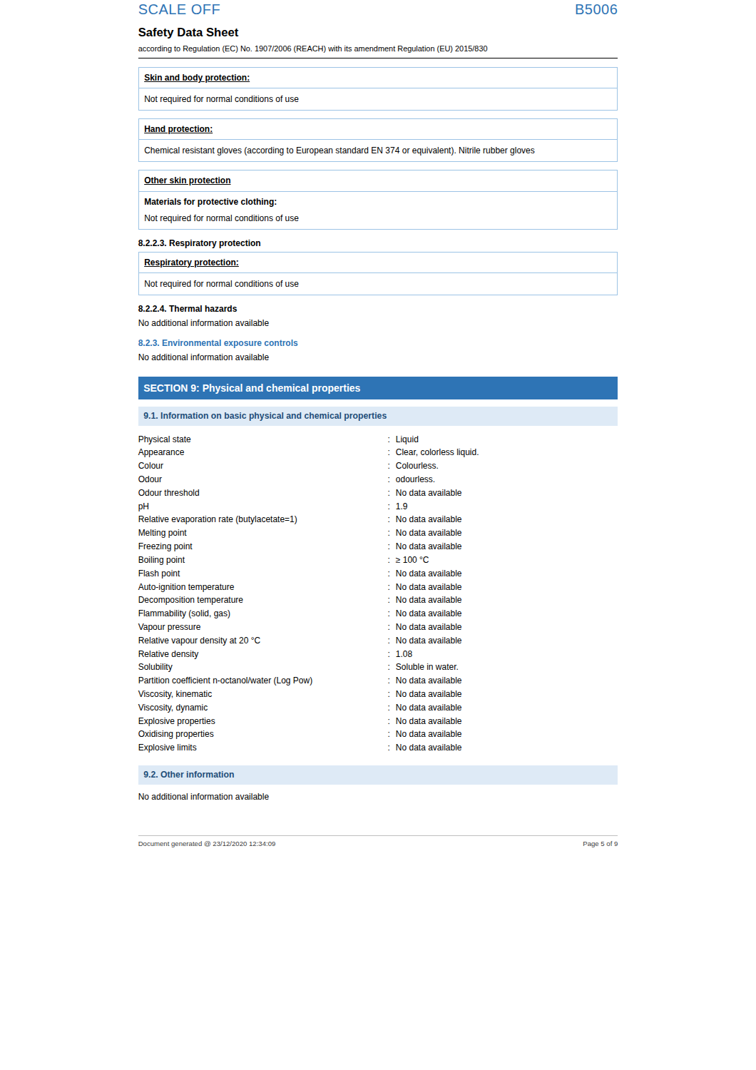SCALE OFF
B5006
Safety Data Sheet
according to Regulation (EC) No. 1907/2006 (REACH) with its amendment Regulation (EU) 2015/830
Skin and body protection:
Not required for normal conditions of use
Hand protection:
Chemical resistant gloves (according to European standard EN 374 or equivalent). Nitrile rubber gloves
Other skin protection
Materials for protective clothing:
Not required for normal conditions of use
8.2.2.3. Respiratory protection
Respiratory protection:
Not required for normal conditions of use
8.2.2.4. Thermal hazards
No additional information available
8.2.3. Environmental exposure controls
No additional information available
SECTION 9: Physical and chemical properties
9.1. Information on basic physical and chemical properties
| Physical state | : | Liquid |
| Appearance | : | Clear, colorless liquid. |
| Colour | : | Colourless. |
| Odour | : | odourless. |
| Odour threshold | : | No data available |
| pH | : | 1.9 |
| Relative evaporation rate (butylacetate=1) | : | No data available |
| Melting point | : | No data available |
| Freezing point | : | No data available |
| Boiling point | : | ≥ 100 °C |
| Flash point | : | No data available |
| Auto-ignition temperature | : | No data available |
| Decomposition temperature | : | No data available |
| Flammability (solid, gas) | : | No data available |
| Vapour pressure | : | No data available |
| Relative vapour density at 20 °C | : | No data available |
| Relative density | : | 1.08 |
| Solubility | : | Soluble in water. |
| Partition coefficient n-octanol/water (Log Pow) | : | No data available |
| Viscosity, kinematic | : | No data available |
| Viscosity, dynamic | : | No data available |
| Explosive properties | : | No data available |
| Oxidising properties | : | No data available |
| Explosive limits | : | No data available |
9.2. Other information
No additional information available
Document generated @ 23/12/2020 12:34:09
Page 5 of 9